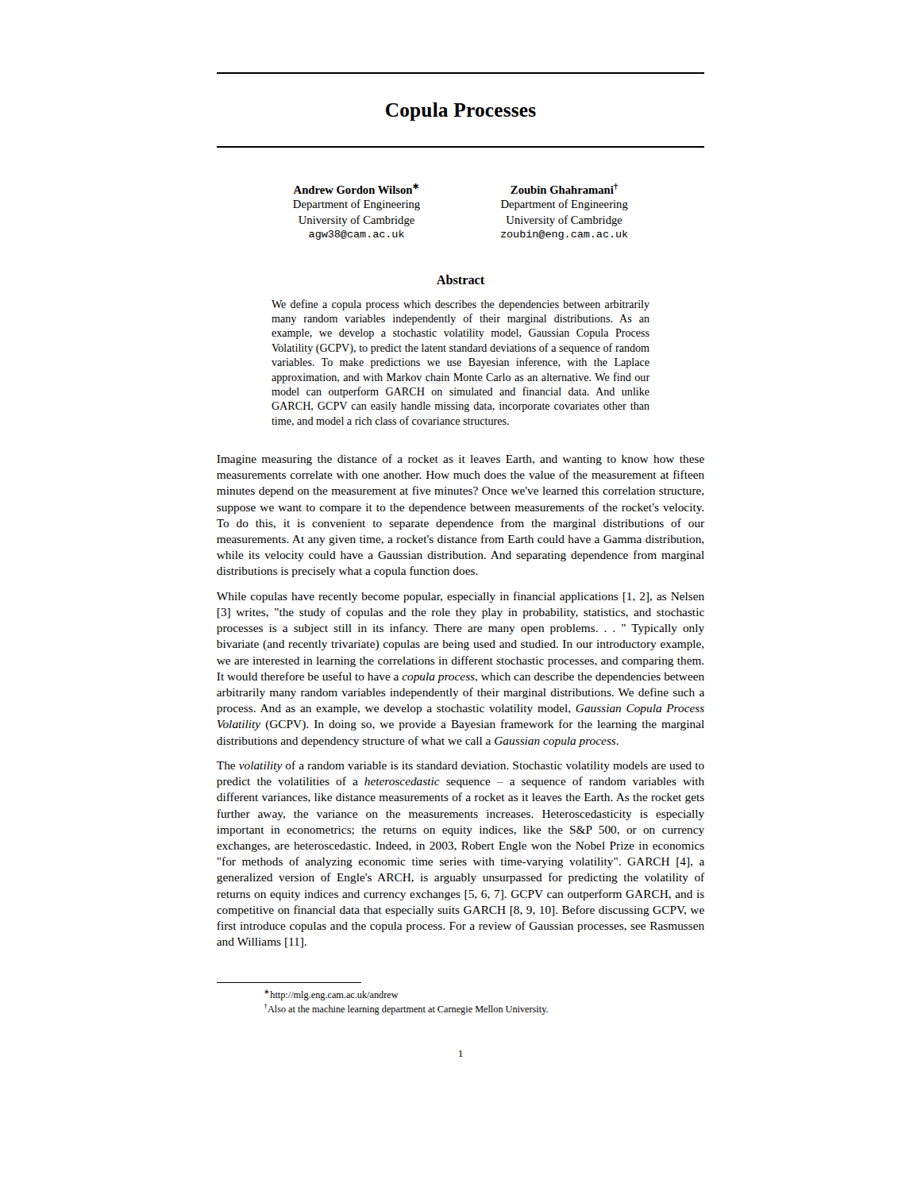Copula Processes
Andrew Gordon Wilson∗
Department of Engineering
University of Cambridge
agw38@cam.ac.uk
Zoubin Ghahramani†
Department of Engineering
University of Cambridge
zoubin@eng.cam.ac.uk
Abstract
We define a copula process which describes the dependencies between arbitrarily many random variables independently of their marginal distributions. As an example, we develop a stochastic volatility model, Gaussian Copula Process Volatility (GCPV), to predict the latent standard deviations of a sequence of random variables. To make predictions we use Bayesian inference, with the Laplace approximation, and with Markov chain Monte Carlo as an alternative. We find our model can outperform GARCH on simulated and financial data. And unlike GARCH, GCPV can easily handle missing data, incorporate covariates other than time, and model a rich class of covariance structures.
Imagine measuring the distance of a rocket as it leaves Earth, and wanting to know how these measurements correlate with one another. How much does the value of the measurement at fifteen minutes depend on the measurement at five minutes? Once we've learned this correlation structure, suppose we want to compare it to the dependence between measurements of the rocket's velocity. To do this, it is convenient to separate dependence from the marginal distributions of our measurements. At any given time, a rocket's distance from Earth could have a Gamma distribution, while its velocity could have a Gaussian distribution. And separating dependence from marginal distributions is precisely what a copula function does.
While copulas have recently become popular, especially in financial applications [1, 2], as Nelsen [3] writes, "the study of copulas and the role they play in probability, statistics, and stochastic processes is a subject still in its infancy. There are many open problems. . . " Typically only bivariate (and recently trivariate) copulas are being used and studied. In our introductory example, we are interested in learning the correlations in different stochastic processes, and comparing them. It would therefore be useful to have a copula process, which can describe the dependencies between arbitrarily many random variables independently of their marginal distributions. We define such a process. And as an example, we develop a stochastic volatility model, Gaussian Copula Process Volatility (GCPV). In doing so, we provide a Bayesian framework for the learning the marginal distributions and dependency structure of what we call a Gaussian copula process.
The volatility of a random variable is its standard deviation. Stochastic volatility models are used to predict the volatilities of a heteroscedastic sequence – a sequence of random variables with different variances, like distance measurements of a rocket as it leaves the Earth. As the rocket gets further away, the variance on the measurements increases. Heteroscedasticity is especially important in econometrics; the returns on equity indices, like the S&P 500, or on currency exchanges, are heteroscedastic. Indeed, in 2003, Robert Engle won the Nobel Prize in economics "for methods of analyzing economic time series with time-varying volatility". GARCH [4], a generalized version of Engle's ARCH, is arguably unsurpassed for predicting the volatility of returns on equity indices and currency exchanges [5, 6, 7]. GCPV can outperform GARCH, and is competitive on financial data that especially suits GARCH [8, 9, 10]. Before discussing GCPV, we first introduce copulas and the copula process. For a review of Gaussian processes, see Rasmussen and Williams [11].
∗http://mlg.eng.cam.ac.uk/andrew
†Also at the machine learning department at Carnegie Mellon University.
1